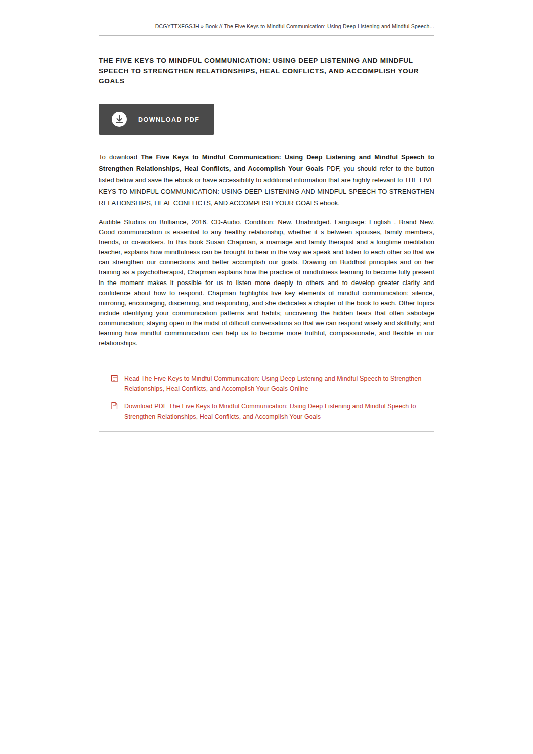DCGYTTXFGSJH » Book // The Five Keys to Mindful Communication: Using Deep Listening and Mindful Speech...
The Five Keys to Mindful Communication: Using Deep Listening and Mindful Speech to Strengthen Relationships, Heal Conflicts, and Accomplish Your Goals
DOWNLOAD PDF
To download The Five Keys to Mindful Communication: Using Deep Listening and Mindful Speech to Strengthen Relationships, Heal Conflicts, and Accomplish Your Goals PDF, you should refer to the button listed below and save the ebook or have accessibility to additional information that are highly relevant to THE FIVE KEYS TO MINDFUL COMMUNICATION: USING DEEP LISTENING AND MINDFUL SPEECH TO STRENGTHEN RELATIONSHIPS, HEAL CONFLICTS, AND ACCOMPLISH YOUR GOALS ebook.
Audible Studios on Brilliance, 2016. CD-Audio. Condition: New. Unabridged. Language: English . Brand New. Good communication is essential to any healthy relationship, whether it s between spouses, family members, friends, or co-workers. In this book Susan Chapman, a marriage and family therapist and a longtime meditation teacher, explains how mindfulness can be brought to bear in the way we speak and listen to each other so that we can strengthen our connections and better accomplish our goals. Drawing on Buddhist principles and on her training as a psychotherapist, Chapman explains how the practice of mindfulness learning to become fully present in the moment makes it possible for us to listen more deeply to others and to develop greater clarity and confidence about how to respond. Chapman highlights five key elements of mindful communication: silence, mirroring, encouraging, discerning, and responding, and she dedicates a chapter of the book to each. Other topics include identifying your communication patterns and habits; uncovering the hidden fears that often sabotage communication; staying open in the midst of difficult conversations so that we can respond wisely and skillfully; and learning how mindful communication can help us to become more truthful, compassionate, and flexible in our relationships.
Read The Five Keys to Mindful Communication: Using Deep Listening and Mindful Speech to Strengthen Relationships, Heal Conflicts, and Accomplish Your Goals Online
Download PDF The Five Keys to Mindful Communication: Using Deep Listening and Mindful Speech to Strengthen Relationships, Heal Conflicts, and Accomplish Your Goals